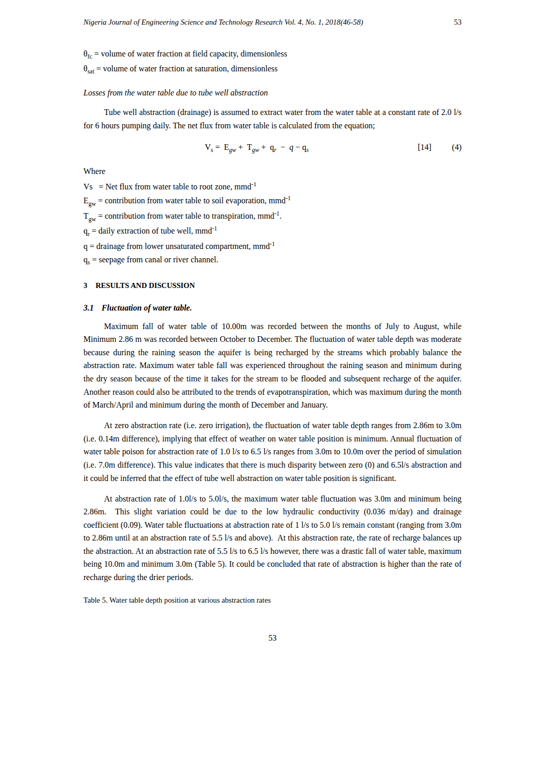Nigeria Journal of Engineering Science and Technology Research Vol. 4, No. 1, 2018(46-58) 53
θfc = volume of water fraction at field capacity, dimensionless
θsat = volume of water fraction at saturation, dimensionless
Losses from the water table due to tube well abstraction
Tube well abstraction (drainage) is assumed to extract water from the water table at a constant rate of 2.0 l/s for 6 hours pumping daily. The net flux from water table is calculated from the equation;
Vs = Egw + Tgw + qr − q − qs
[14]
(4)
Where
Vs = Net flux from water table to root zone, mmd-1
Egw = contribution from water table to soil evaporation, mmd-1
Tgw = contribution from water table to transpiration, mmd-1.
qr = daily extraction of tube well, mmd-1
q = drainage from lower unsaturated compartment, mmd-1
qs = seepage from canal or river channel.
3 RESULTS AND DISCUSSION
3.1 Fluctuation of water table.
Maximum fall of water table of 10.00m was recorded between the months of July to August, while Minimum 2.86 m was recorded between October to December. The fluctuation of water table depth was moderate because during the raining season the aquifer is being recharged by the streams which probably balance the abstraction rate. Maximum water table fall was experienced throughout the raining season and minimum during the dry season because of the time it takes for the stream to be flooded and subsequent recharge of the aquifer. Another reason could also be attributed to the trends of evapotranspiration, which was maximum during the month of March/April and minimum during the month of December and January.
At zero abstraction rate (i.e. zero irrigation), the fluctuation of water table depth ranges from 2.86m to 3.0m (i.e. 0.14m difference), implying that effect of weather on water table position is minimum. Annual fluctuation of water table poison for abstraction rate of 1.0 l/s to 6.5 l/s ranges from 3.0m to 10.0m over the period of simulation (i.e. 7.0m difference). This value indicates that there is much disparity between zero (0) and 6.5l/s abstraction and it could be inferred that the effect of tube well abstraction on water table position is significant.
At abstraction rate of 1.0l/s to 5.0l/s, the maximum water table fluctuation was 3.0m and minimum being 2.86m. This slight variation could be due to the low hydraulic conductivity (0.036 m/day) and drainage coefficient (0.09). Water table fluctuations at abstraction rate of 1 l/s to 5.0 l/s remain constant (ranging from 3.0m to 2.86m until at an abstraction rate of 5.5 l/s and above). At this abstraction rate, the rate of recharge balances up the abstraction. At an abstraction rate of 5.5 l/s to 6.5 l/s however, there was a drastic fall of water table, maximum being 10.0m and minimum 3.0m (Table 5). It could be concluded that rate of abstraction is higher than the rate of recharge during the drier periods.
Table 5. Water table depth position at various abstraction rates
53